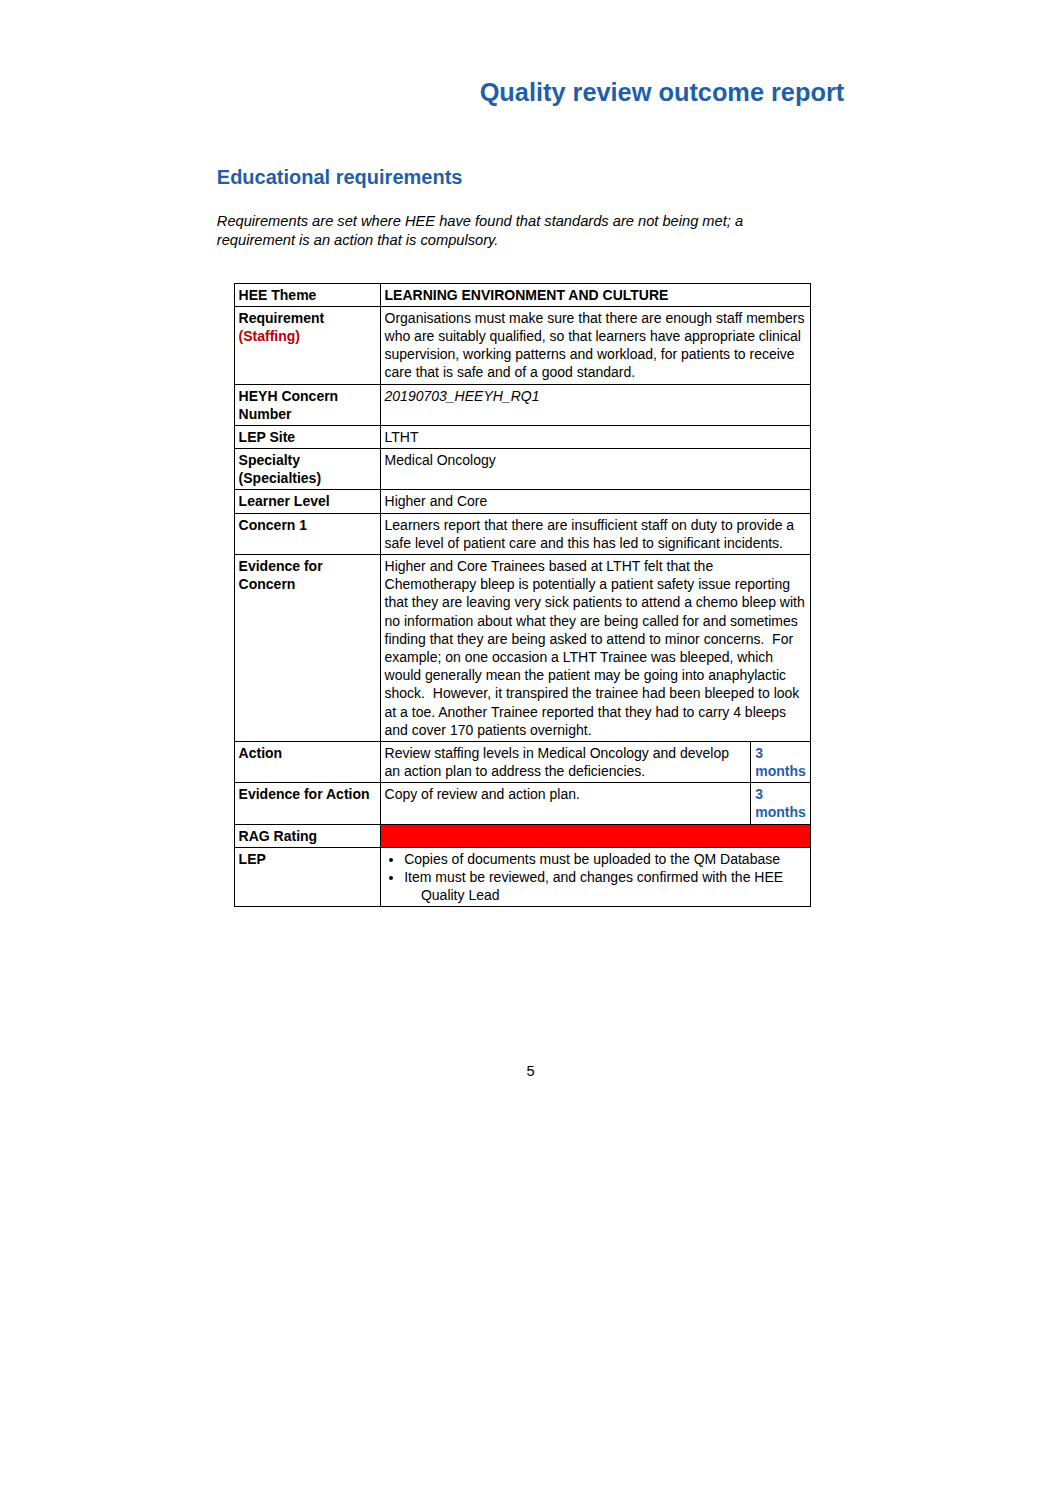Quality review outcome report
Educational requirements
Requirements are set where HEE have found that standards are not being met; a requirement is an action that is compulsory.
| HEE Theme | LEARNING ENVIRONMENT AND CULTURE |
| Requirement (Staffing) | Organisations must make sure that there are enough staff members who are suitably qualified, so that learners have appropriate clinical supervision, working patterns and workload, for patients to receive care that is safe and of a good standard. |
| HEYH Concern Number | 20190703_HEEYH_RQ1 |
| LEP Site | LTHT |
| Specialty (Specialties) | Medical Oncology |
| Learner Level | Higher and Core |
| Concern 1 | Learners report that there are insufficient staff on duty to provide a safe level of patient care and this has led to significant incidents. |
| Evidence for Concern | Higher and Core Trainees based at LTHT felt that the Chemotherapy bleep is potentially a patient safety issue reporting that they are leaving very sick patients to attend a chemo bleep with no information about what they are being called for and sometimes finding that they are being asked to attend to minor concerns. For example; on one occasion a LTHT Trainee was bleeped, which would generally mean the patient may be going into anaphylactic shock. However, it transpired the trainee had been bleeped to look at a toe. Another Trainee reported that they had to carry 4 bleeps and cover 170 patients overnight. |
| Action | Review staffing levels in Medical Oncology and develop an action plan to address the deficiencies. | 3 months |
| Evidence for Action | Copy of review and action plan. | 3 months |
| RAG Rating | RED |
| LEP | Copies of documents must be uploaded to the QM Database Item must be reviewed, and changes confirmed with the HEE Quality Lead |
5